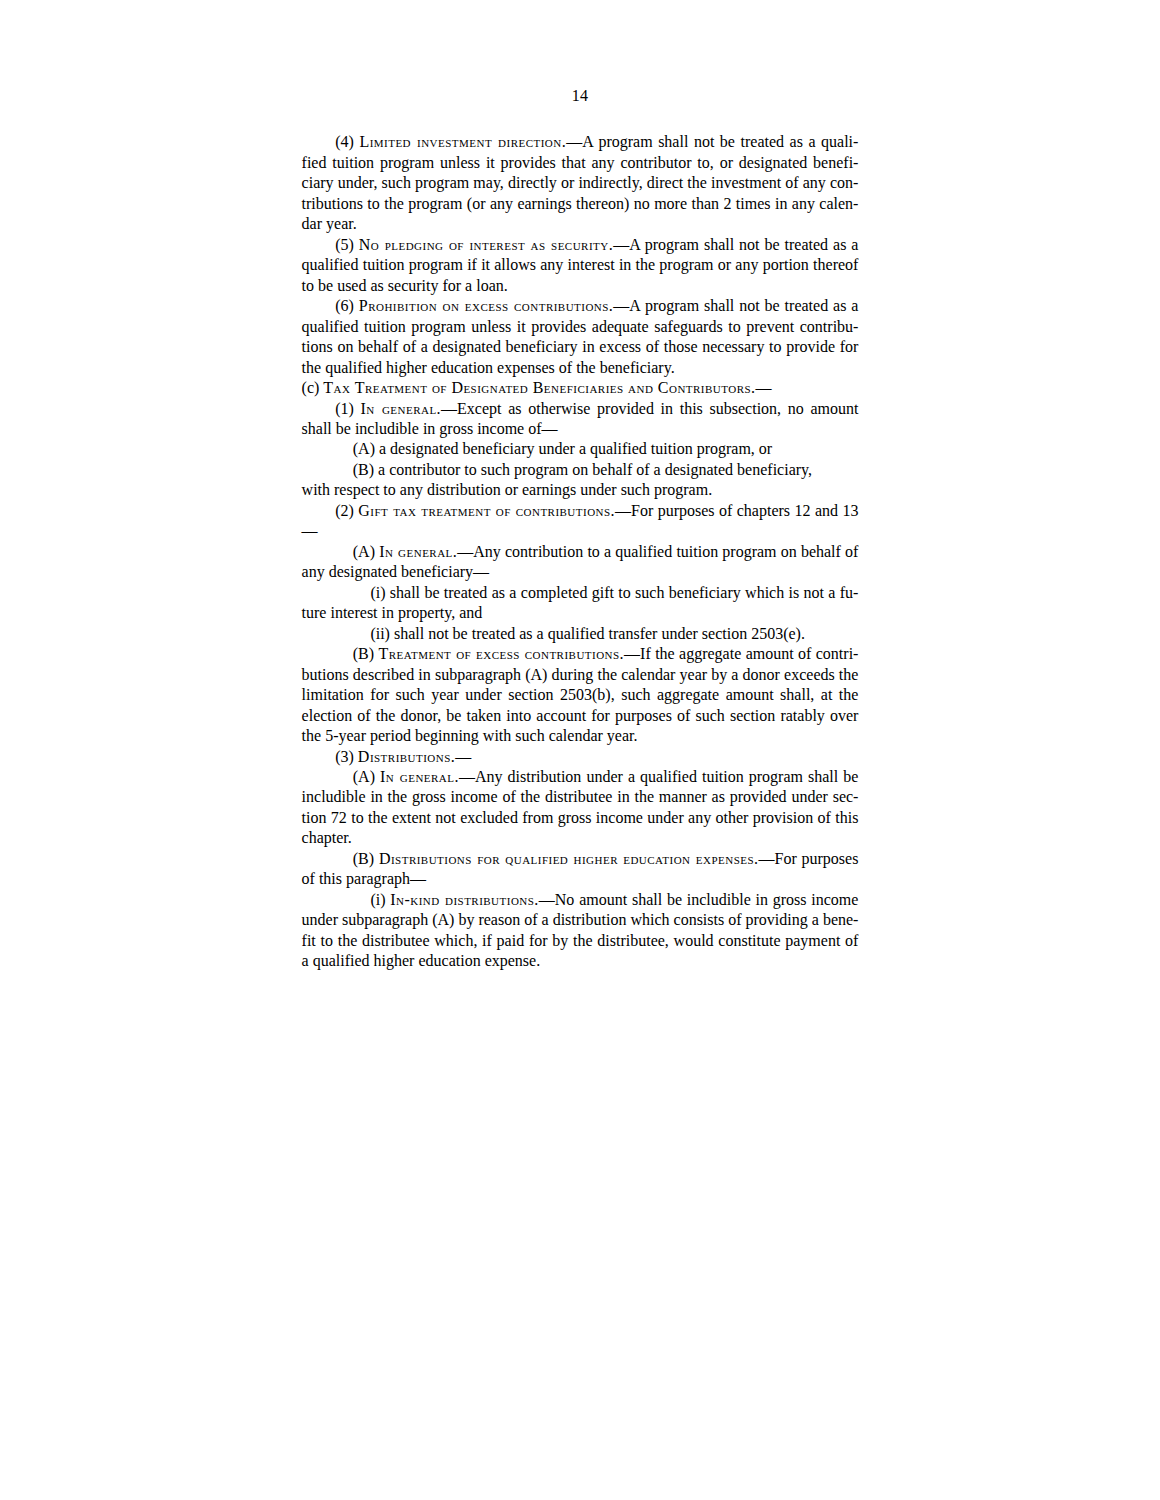14
(4) Limited investment direction.—A program shall not be treated as a qualified tuition program unless it provides that any contributor to, or designated beneficiary under, such program may, directly or indirectly, direct the investment of any contributions to the program (or any earnings thereon) no more than 2 times in any calendar year.
(5) No pledging of interest as security.—A program shall not be treated as a qualified tuition program if it allows any interest in the program or any portion thereof to be used as security for a loan.
(6) Prohibition on excess contributions.—A program shall not be treated as a qualified tuition program unless it provides adequate safeguards to prevent contributions on behalf of a designated beneficiary in excess of those necessary to provide for the qualified higher education expenses of the beneficiary.
(c) Tax Treatment of Designated Beneficiaries and Contributors.—
(1) In general.—Except as otherwise provided in this subsection, no amount shall be includible in gross income of—
(A) a designated beneficiary under a qualified tuition program, or
(B) a contributor to such program on behalf of a designated beneficiary,
with respect to any distribution or earnings under such program.
(2) Gift tax treatment of contributions.—For purposes of chapters 12 and 13—
(A) In general.—Any contribution to a qualified tuition program on behalf of any designated beneficiary—
(i) shall be treated as a completed gift to such beneficiary which is not a future interest in property, and
(ii) shall not be treated as a qualified transfer under section 2503(e).
(B) Treatment of excess contributions.—If the aggregate amount of contributions described in subparagraph (A) during the calendar year by a donor exceeds the limitation for such year under section 2503(b), such aggregate amount shall, at the election of the donor, be taken into account for purposes of such section ratably over the 5-year period beginning with such calendar year.
(3) Distributions.—
(A) In general.—Any distribution under a qualified tuition program shall be includible in the gross income of the distributee in the manner as provided under section 72 to the extent not excluded from gross income under any other provision of this chapter.
(B) Distributions for qualified higher education expenses.—For purposes of this paragraph—
(i) In-kind distributions.—No amount shall be includible in gross income under subparagraph (A) by reason of a distribution which consists of providing a benefit to the distributee which, if paid for by the distributee, would constitute payment of a qualified higher education expense.